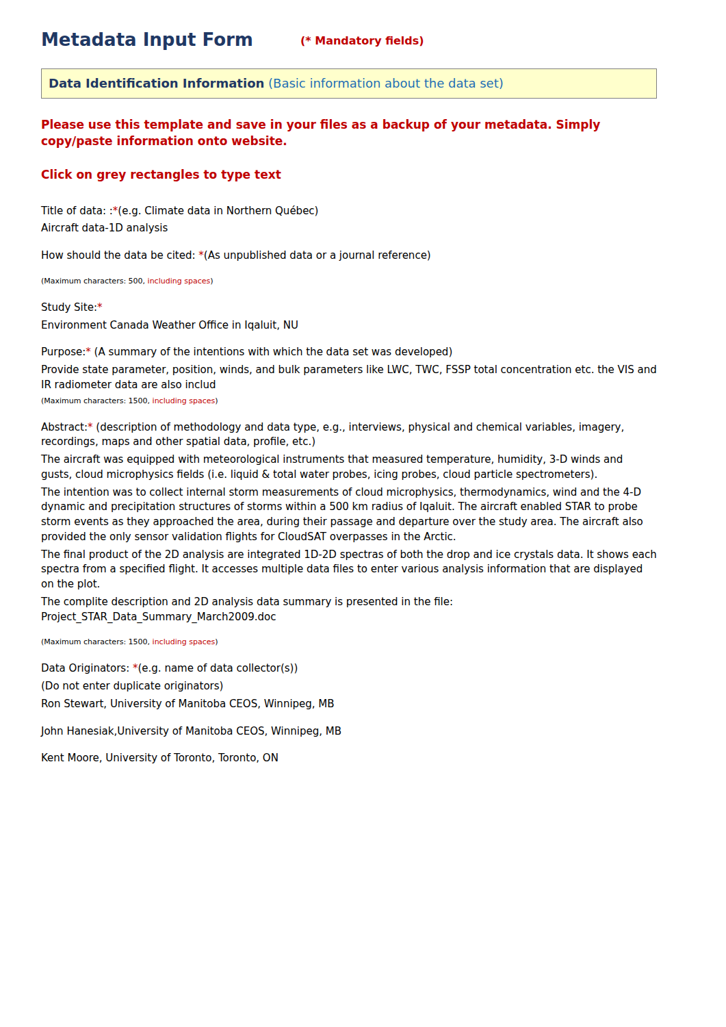Metadata Input Form (* Mandatory fields)
Data Identification Information (Basic information about the data set)
Please use this template and save in your files as a backup of your metadata. Simply copy/paste information onto website.
Click on grey rectangles to type text
Title of data: :*(e.g. Climate data in Northern Québec)
Aircraft data-1D analysis
How should the data be cited: *(As unpublished data or a journal reference)
(Maximum characters: 500, including spaces)
Study Site:*
Environment Canada Weather Office in Iqaluit, NU
Purpose:* (A summary of the intentions with which the data set was developed)
Provide state parameter, position, winds, and bulk parameters like LWC, TWC, FSSP total concentration etc. the VIS and IR radiometer data are also includ
(Maximum characters: 1500, including spaces)
Abstract:* (description of methodology and data type, e.g., interviews, physical and chemical variables, imagery, recordings, maps and other spatial data, profile, etc.)
The aircraft was equipped with meteorological instruments that measured temperature, humidity, 3-D winds and gusts, cloud microphysics fields (i.e. liquid & total water probes, icing probes, cloud particle spectrometers).
The intention was to collect internal storm measurements of cloud microphysics, thermodynamics, wind and the 4-D dynamic and precipitation structures of storms within a 500 km radius of Iqaluit. The aircraft enabled STAR to probe storm events as they approached the area, during their passage and departure over the study area. The aircraft also provided the only sensor validation flights for CloudSAT overpasses in the Arctic.
The final product of the 2D analysis are integrated 1D-2D spectras of both the drop and ice crystals data. It shows each spectra from a specified flight. It accesses multiple data files to enter various analysis information that are displayed on the plot.
The complite description and 2D analysis data summary is presented in the file: Project_STAR_Data_Summary_March2009.doc
(Maximum characters: 1500, including spaces)
Data Originators: *(e.g. name of data collector(s))
(Do not enter duplicate originators)
Ron Stewart, University of Manitoba CEOS, Winnipeg, MB
John Hanesiak,University of Manitoba CEOS, Winnipeg, MB
Kent Moore, University of Toronto, Toronto, ON